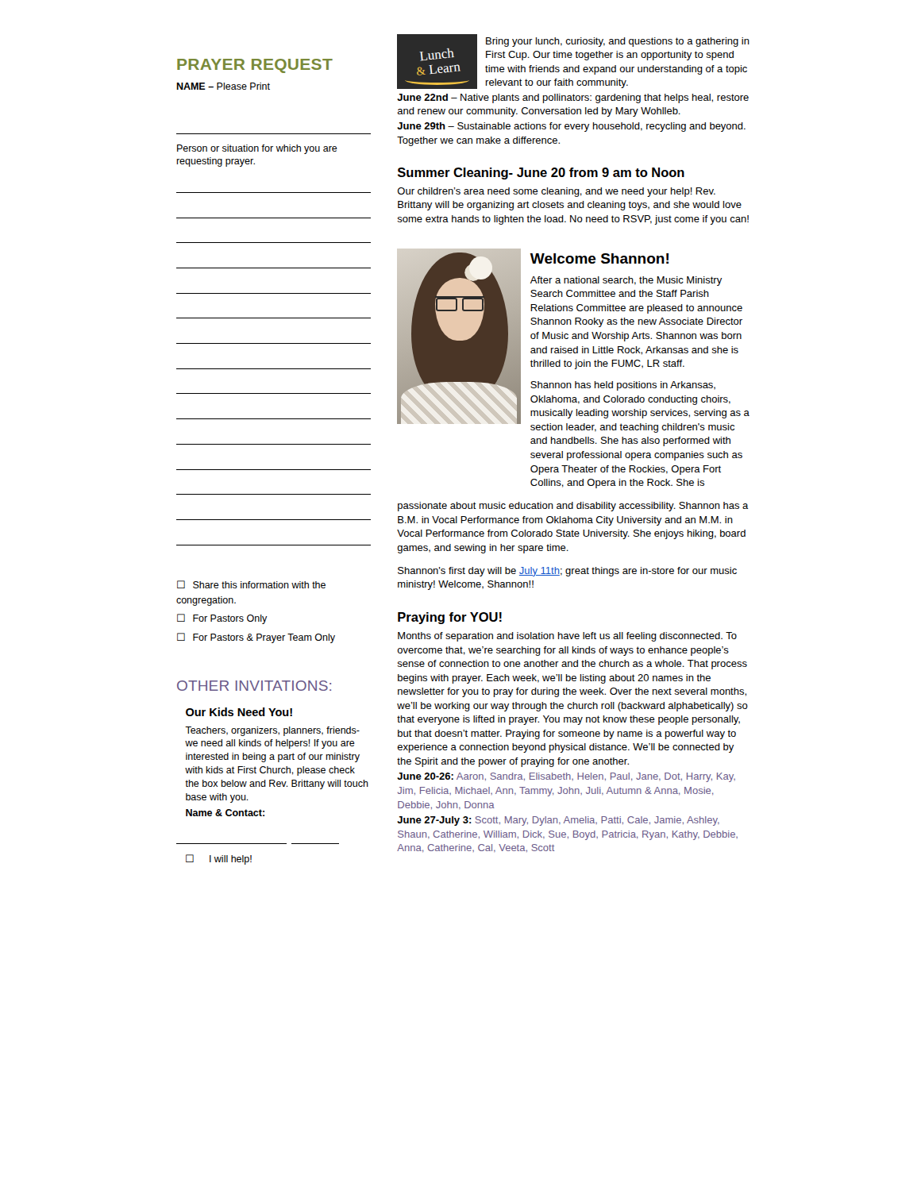PRAYER REQUEST
NAME – Please Print
Person or situation for which you are requesting prayer.
☐ Share this information with the congregation.
☐ For Pastors Only
☐ For Pastors & Prayer Team Only
OTHER INVITATIONS:
Our Kids Need You!
Teachers, organizers, planners, friends- we need all kinds of helpers! If you are interested in being a part of our ministry with kids at First Church, please check the box below and Rev. Brittany will touch base with you.
Name & Contact:
☐ I will help!
Lunch
& Learn
Bring your lunch, curiosity, and questions to a gathering in First Cup. Our time together is an opportunity to spend time with friends and expand our understanding of a topic relevant to our faith community.
June 22nd – Native plants and pollinators: gardening that helps heal, restore and renew our community. Conversation led by Mary Wohlleb.
June 29th – Sustainable actions for every household, recycling and beyond. Together we can make a difference.
Summer Cleaning- June 20 from 9 am to Noon
Our children’s area need some cleaning, and we need your help! Rev. Brittany will be organizing art closets and cleaning toys, and she would love some extra hands to lighten the load. No need to RSVP, just come if you can!
Welcome Shannon!
After a national search, the Music Ministry Search Committee and the Staff Parish Relations Committee are pleased to announce Shannon Rooky as the new Associate Director of Music and Worship Arts. Shannon was born and raised in Little Rock, Arkansas and she is thrilled to join the FUMC, LR staff.
Shannon has held positions in Arkansas, Oklahoma, and Colorado conducting choirs, musically leading worship services, serving as a section leader, and teaching children's music and handbells. She has also performed with several professional opera companies such as Opera Theater of the Rockies, Opera Fort Collins, and Opera in the Rock. She is
passionate about music education and disability accessibility. Shannon has a B.M. in Vocal Performance from Oklahoma City University and an M.M. in Vocal Performance from Colorado State University. She enjoys hiking, board games, and sewing in her spare time.
Shannon's first day will be July 11th; great things are in-store for our music ministry! Welcome, Shannon!!
Praying for YOU!
Months of separation and isolation have left us all feeling disconnected. To overcome that, we’re searching for all kinds of ways to enhance people’s sense of connection to one another and the church as a whole. That process begins with prayer. Each week, we’ll be listing about 20 names in the newsletter for you to pray for during the week. Over the next several months, we’ll be working our way through the church roll (backward alphabetically) so that everyone is lifted in prayer. You may not know these people personally, but that doesn’t matter. Praying for someone by name is a powerful way to experience a connection beyond physical distance. We’ll be connected by the Spirit and the power of praying for one another.
June 20-26: Aaron, Sandra, Elisabeth, Helen, Paul, Jane, Dot, Harry, Kay, Jim, Felicia, Michael, Ann, Tammy, John, Juli, Autumn & Anna, Mosie, Debbie, John, Donna
June 27-July 3: Scott, Mary, Dylan, Amelia, Patti, Cale, Jamie, Ashley, Shaun, Catherine, William, Dick, Sue, Boyd, Patricia, Ryan, Kathy, Debbie, Anna, Catherine, Cal, Veeta, Scott